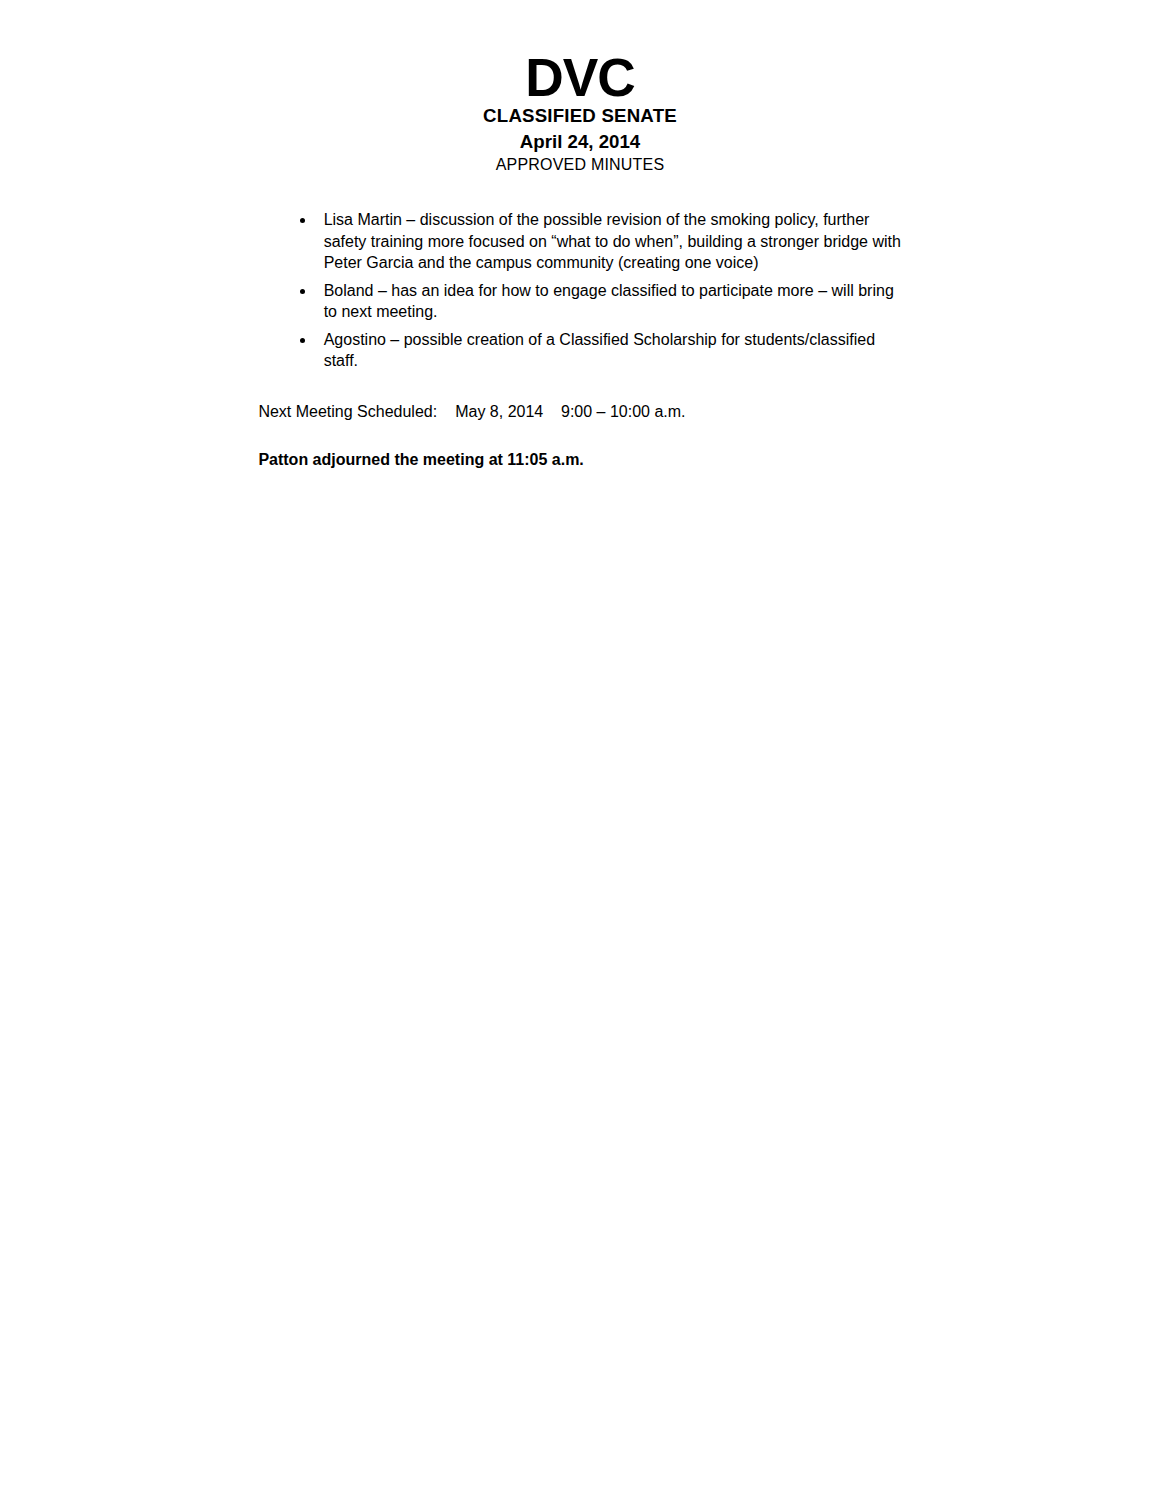DVC
CLASSIFIED SENATE
April 24, 2014
APPROVED MINUTES
Lisa Martin – discussion of the possible revision of the smoking policy, further safety training more focused on “what to do when”, building a stronger bridge with Peter Garcia and the campus community (creating one voice)
Boland – has an idea for how to engage classified to participate more – will bring to next meeting.
Agostino – possible creation of a Classified Scholarship for students/classified staff.
Next Meeting Scheduled: May 8, 2014 9:00 – 10:00 a.m.
Patton adjourned the meeting at 11:05 a.m.